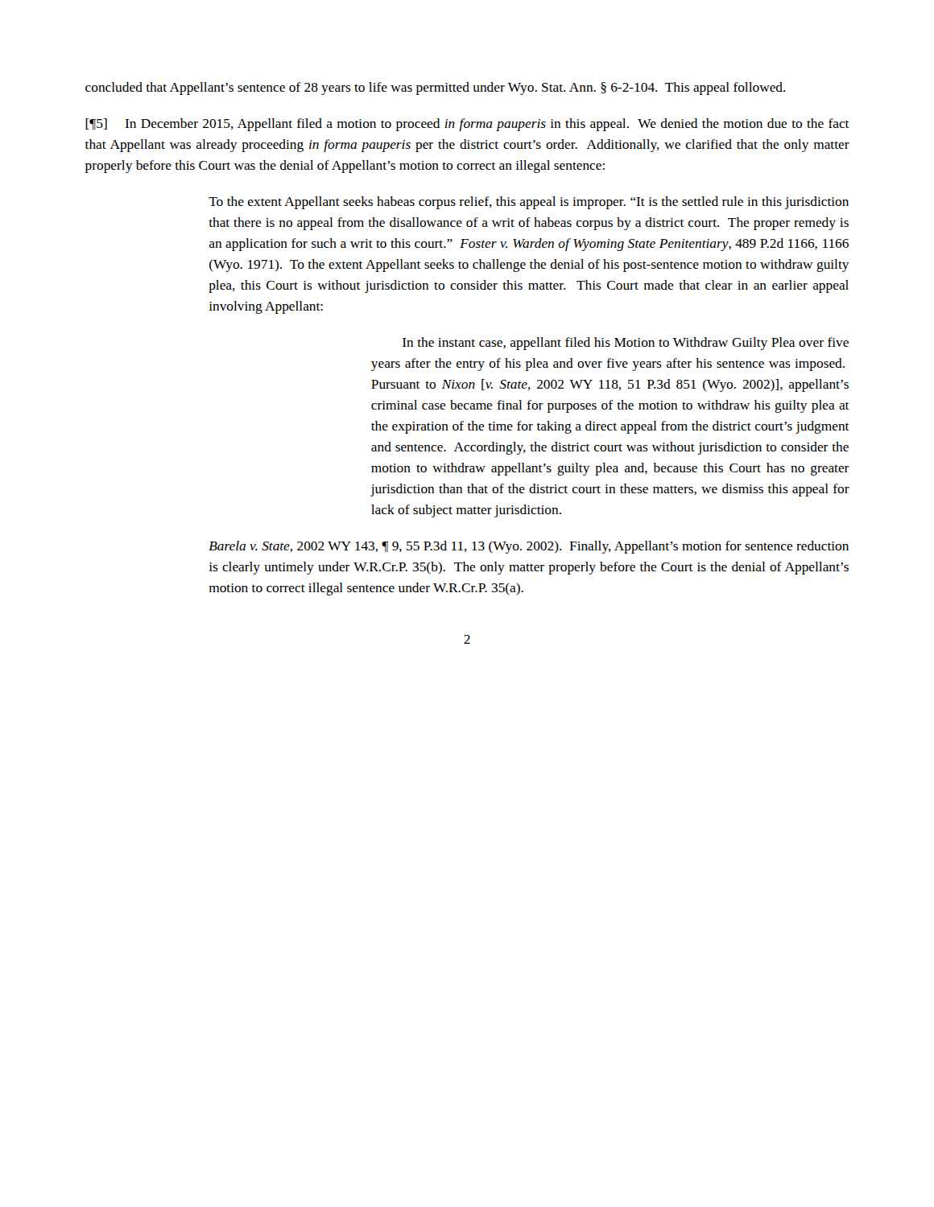concluded that Appellant’s sentence of 28 years to life was permitted under Wyo. Stat. Ann. § 6-2-104. This appeal followed.
[¶5] In December 2015, Appellant filed a motion to proceed in forma pauperis in this appeal. We denied the motion due to the fact that Appellant was already proceeding in forma pauperis per the district court’s order. Additionally, we clarified that the only matter properly before this Court was the denial of Appellant’s motion to correct an illegal sentence:
To the extent Appellant seeks habeas corpus relief, this appeal is improper. “It is the settled rule in this jurisdiction that there is no appeal from the disallowance of a writ of habeas corpus by a district court. The proper remedy is an application for such a writ to this court.” Foster v. Warden of Wyoming State Penitentiary, 489 P.2d 1166, 1166 (Wyo. 1971). To the extent Appellant seeks to challenge the denial of his post-sentence motion to withdraw guilty plea, this Court is without jurisdiction to consider this matter. This Court made that clear in an earlier appeal involving Appellant:
In the instant case, appellant filed his Motion to Withdraw Guilty Plea over five years after the entry of his plea and over five years after his sentence was imposed. Pursuant to Nixon [v. State, 2002 WY 118, 51 P.3d 851 (Wyo. 2002)], appellant’s criminal case became final for purposes of the motion to withdraw his guilty plea at the expiration of the time for taking a direct appeal from the district court’s judgment and sentence. Accordingly, the district court was without jurisdiction to consider the motion to withdraw appellant’s guilty plea and, because this Court has no greater jurisdiction than that of the district court in these matters, we dismiss this appeal for lack of subject matter jurisdiction.
Barela v. State, 2002 WY 143, ¶ 9, 55 P.3d 11, 13 (Wyo. 2002). Finally, Appellant’s motion for sentence reduction is clearly untimely under W.R.Cr.P. 35(b). The only matter properly before the Court is the denial of Appellant’s motion to correct illegal sentence under W.R.Cr.P. 35(a).
2